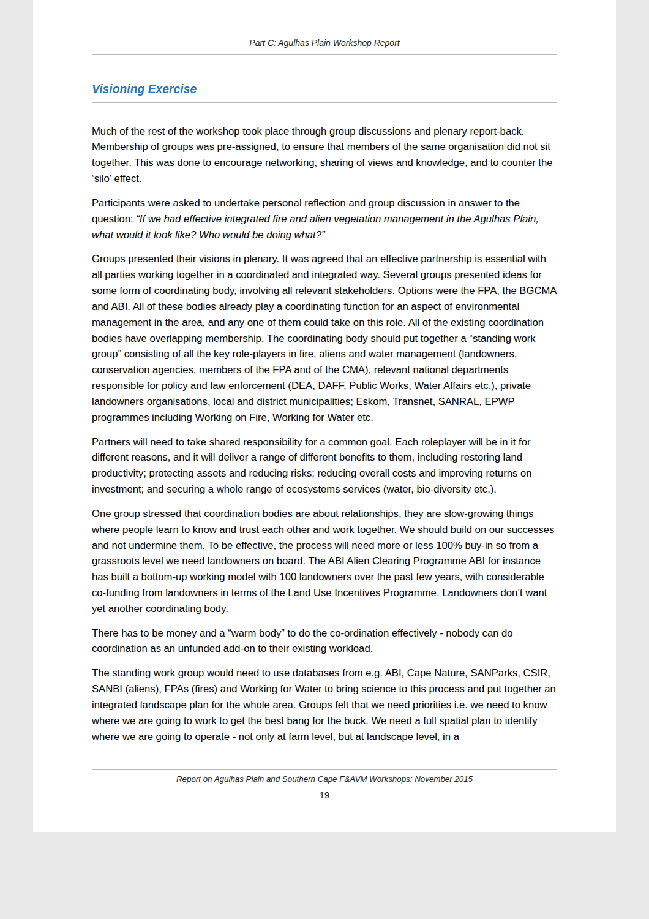Part C: Agulhas Plain Workshop Report
Visioning Exercise
Much of the rest of the workshop took place through group discussions and plenary report-back. Membership of groups was pre-assigned, to ensure that members of the same organisation did not sit together. This was done to encourage networking, sharing of views and knowledge, and to counter the ‘silo’ effect.
Participants were asked to undertake personal reflection and group discussion in answer to the question: “If we had effective integrated fire and alien vegetation management in the Agulhas Plain, what would it look like? Who would be doing what?”
Groups presented their visions in plenary. It was agreed that an effective partnership is essential with all parties working together in a coordinated and integrated way. Several groups presented ideas for some form of coordinating body, involving all relevant stakeholders. Options were the FPA, the BGCMA and ABI. All of these bodies already play a coordinating function for an aspect of environmental management in the area, and any one of them could take on this role. All of the existing coordination bodies have overlapping membership. The coordinating body should put together a “standing work group” consisting of all the key role-players in fire, aliens and water management (landowners, conservation agencies, members of the FPA and of the CMA), relevant national departments responsible for policy and law enforcement (DEA, DAFF, Public Works, Water Affairs etc.), private landowners organisations, local and district municipalities; Eskom, Transnet, SANRAL, EPWP programmes including Working on Fire, Working for Water etc.
Partners will need to take shared responsibility for a common goal. Each roleplayer will be in it for different reasons, and it will deliver a range of different benefits to them, including restoring land productivity; protecting assets and reducing risks; reducing overall costs and improving returns on investment; and securing a whole range of ecosystems services (water, bio-diversity etc.).
One group stressed that coordination bodies are about relationships, they are slow-growing things where people learn to know and trust each other and work together. We should build on our successes and not undermine them. To be effective, the process will need more or less 100% buy-in so from a grassroots level we need landowners on board. The ABI Alien Clearing Programme ABI for instance has built a bottom-up working model with 100 landowners over the past few years, with considerable co-funding from landowners in terms of the Land Use Incentives Programme. Landowners don’t want yet another coordinating body.
There has to be money and a “warm body” to do the co-ordination effectively - nobody can do coordination as an unfunded add-on to their existing workload.
The standing work group would need to use databases from e.g. ABI, Cape Nature, SANParks, CSIR, SANBI (aliens), FPAs (fires) and Working for Water to bring science to this process and put together an integrated landscape plan for the whole area. Groups felt that we need priorities i.e. we need to know where we are going to work to get the best bang for the buck. We need a full spatial plan to identify where we are going to operate - not only at farm level, but at landscape level, in a
Report on Agulhas Plain and Southern Cape F&AVM Workshops: November 2015
19